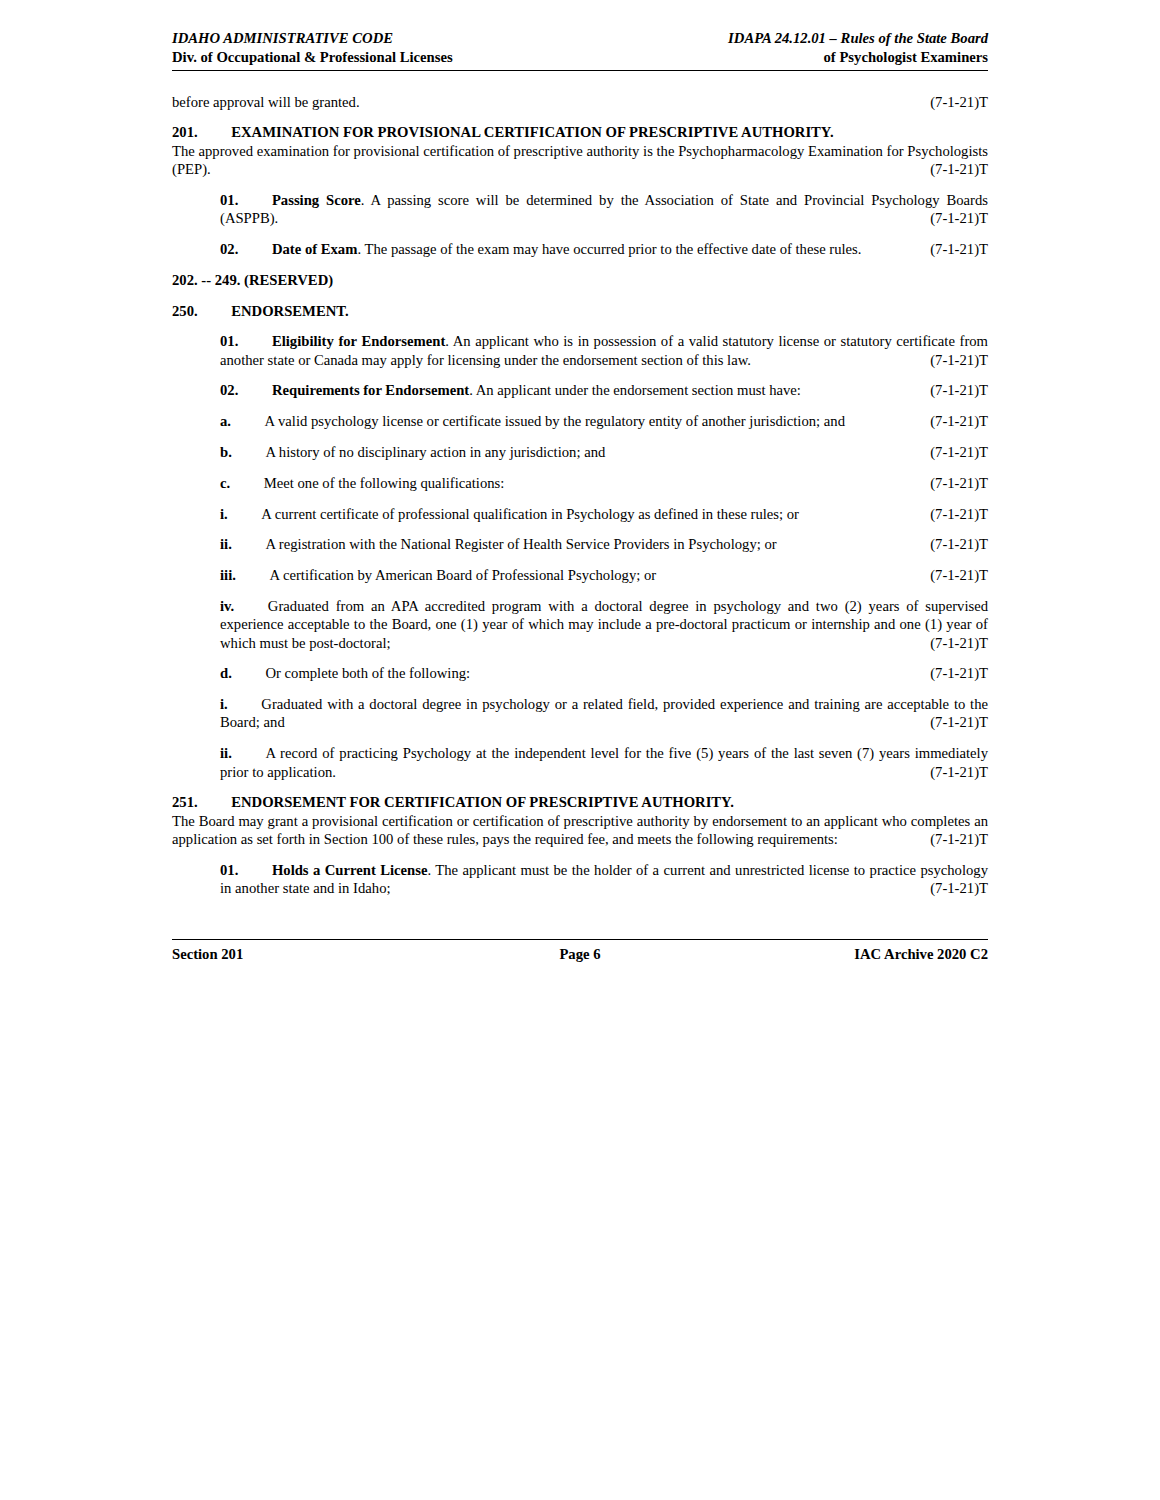| IDAHO ADMINISTRATIVE CODE Div. of Occupational & Professional Licenses | IDAPA 24.12.01 – Rules of the State Board of Psychologist Examiners |
before approval will be granted.(7-1-21)T
201. EXAMINATION FOR PROVISIONAL CERTIFICATION OF PRESCRIPTIVE AUTHORITY.
The approved examination for provisional certification of prescriptive authority is the Psychopharmacology Examination for Psychologists (PEP).(7-1-21)T
01. Passing Score. A passing score will be determined by the Association of State and Provincial Psychology Boards (ASPPB).(7-1-21)T
02. Date of Exam. The passage of the exam may have occurred prior to the effective date of these rules.(7-1-21)T
202. -- 249. (RESERVED)
250. ENDORSEMENT.
01. Eligibility for Endorsement. An applicant who is in possession of a valid statutory license or statutory certificate from another state or Canada may apply for licensing under the endorsement section of this law.(7-1-21)T
02. Requirements for Endorsement. An applicant under the endorsement section must have:(7-1-21)T
a. A valid psychology license or certificate issued by the regulatory entity of another jurisdiction; and(7-1-21)T
b. A history of no disciplinary action in any jurisdiction; and(7-1-21)T
c. Meet one of the following qualifications:(7-1-21)T
i. A current certificate of professional qualification in Psychology as defined in these rules; or(7-1-21)T
ii. A registration with the National Register of Health Service Providers in Psychology; or(7-1-21)T
iii. A certification by American Board of Professional Psychology; or(7-1-21)T
iv. Graduated from an APA accredited program with a doctoral degree in psychology and two (2) years of supervised experience acceptable to the Board, one (1) year of which may include a pre-doctoral practicum or internship and one (1) year of which must be post-doctoral;(7-1-21)T
d. Or complete both of the following:(7-1-21)T
i. Graduated with a doctoral degree in psychology or a related field, provided experience and training are acceptable to the Board; and(7-1-21)T
ii. A record of practicing Psychology at the independent level for the five (5) years of the last seven (7) years immediately prior to application.(7-1-21)T
251. ENDORSEMENT FOR CERTIFICATION OF PRESCRIPTIVE AUTHORITY.
The Board may grant a provisional certification or certification of prescriptive authority by endorsement to an applicant who completes an application as set forth in Section 100 of these rules, pays the required fee, and meets the following requirements:(7-1-21)T
01. Holds a Current License. The applicant must be the holder of a current and unrestricted license to practice psychology in another state and in Idaho;(7-1-21)T
| Section 201 | Page 6 | IAC Archive 2020 C2 |